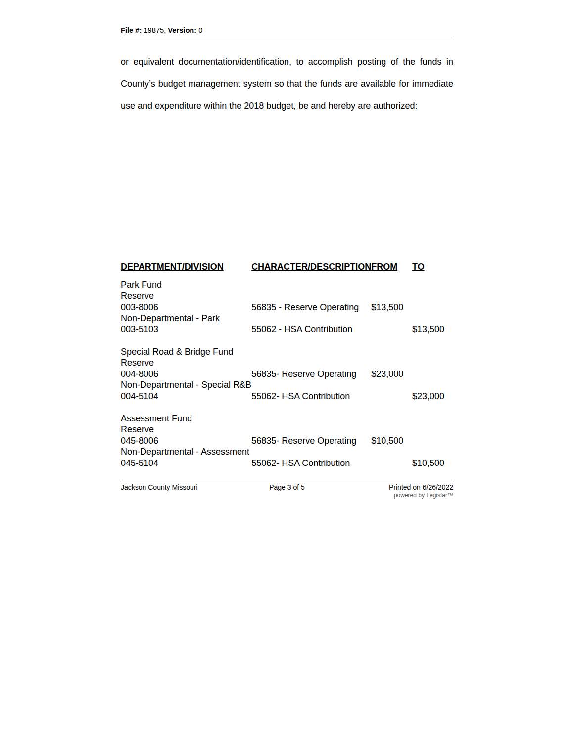File #: 19875, Version: 0
or equivalent documentation/identification, to accomplish posting of the funds in County’s budget management system so that the funds are available for immediate use and expenditure within the 2018 budget, be and hereby are authorized:
| DEPARTMENT/DIVISION | CHARACTER/DESCRIPTION | FROM | TO |
| --- | --- | --- | --- |
| Park Fund | | | |
| Reserve | | | |
| 003-8006 | 56835 - Reserve Operating | $13,500 | |
| Non-Departmental - Park | | | |
| 003-5103 | 55062 - HSA Contribution | | $13,500 |
| Special Road & Bridge Fund | | | |
| Reserve | | | |
| 004-8006 | 56835- Reserve Operating | $23,000 | |
| Non-Departmental - Special R&B | | | |
| 004-5104 | 55062- HSA Contribution | | $23,000 |
| Assessment Fund | | | |
| Reserve | | | |
| 045-8006 | 56835- Reserve Operating | $10,500 | |
| Non-Departmental - Assessment | | | |
| 045-5104 | 55062- HSA Contribution | | $10,500 |
Jackson County Missouri
Page 3 of 5
Printed on 6/26/2022 powered by Legistar™